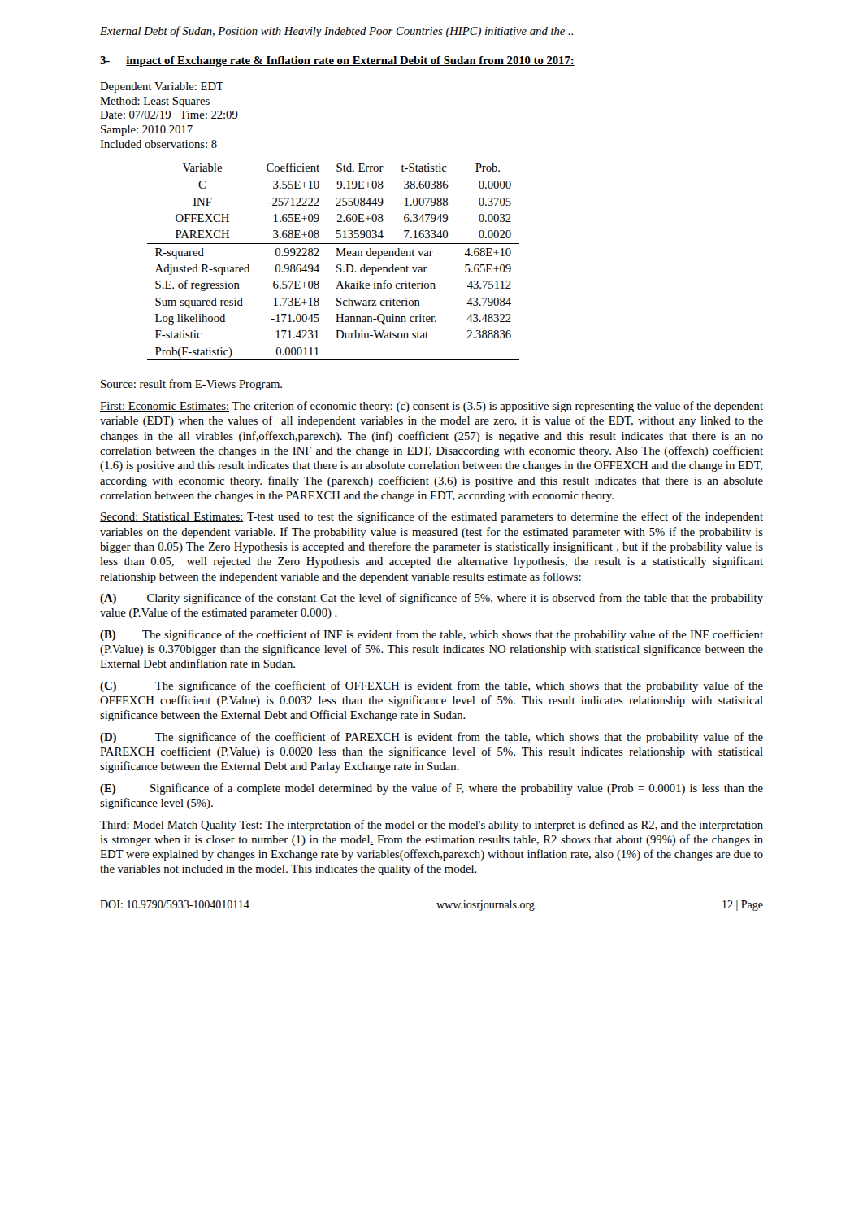External Debt of Sudan, Position with Heavily Indebted Poor Countries (HIPC) initiative and the ..
3-impact of Exchange rate & Inflation rate on External Debit of Sudan from 2010 to 2017:
Dependent Variable: EDT
Method: Least Squares
Date: 07/02/19 Time: 22:09
Sample: 2010 2017
Included observations: 8
| Variable | Coefficient | Std. Error | t-Statistic | Prob. |
| --- | --- | --- | --- | --- |
| C | 3.55E+10 | 9.19E+08 | 38.60386 | 0.0000 |
| INF | -25712222 | 25508449 | -1.007988 | 0.3705 |
| OFFEXCH | 1.65E+09 | 2.60E+08 | 6.347949 | 0.0032 |
| PAREXCH | 3.68E+08 | 51359034 | 7.163340 | 0.0020 |
| R-squared | 0.992282 | Mean dependent var | 4.68E+10 |
| Adjusted R-squared | 0.986494 | S.D. dependent var | 5.65E+09 |
| S.E. of regression | 6.57E+08 | Akaike info criterion | 43.75112 |
| Sum squared resid | 1.73E+18 | Schwarz criterion | 43.79084 |
| Log likelihood | -171.0045 | Hannan-Quinn criter. | 43.48322 |
| F-statistic | 171.4231 | Durbin-Watson stat | 2.388836 |
| Prob(F-statistic) | 0.000111 | | |
Source: result from E-Views Program.
First: Economic Estimates: The criterion of economic theory: (c) consent is (3.5) is appositive sign representing the value of the dependent variable (EDT) when the values of all independent variables in the model are zero, it is value of the EDT, without any linked to the changes in the all virables (inf,offexch,parexch). The (inf) coefficient (257) is negative and this result indicates that there is an no correlation between the changes in the INF and the change in EDT, Disaccording with economic theory. Also The (offexch) coefficient (1.6) is positive and this result indicates that there is an absolute correlation between the changes in the OFFEXCH and the change in EDT, according with economic theory. finally The (parexch) coefficient (3.6) is positive and this result indicates that there is an absolute correlation between the changes in the PAREXCH and the change in EDT, according with economic theory.
Second: Statistical Estimates: T-test used to test the significance of the estimated parameters to determine the effect of the independent variables on the dependent variable. If The probability value is measured (test for the estimated parameter with 5% if the probability is bigger than 0.05) The Zero Hypothesis is accepted and therefore the parameter is statistically insignificant , but if the probability value is less than 0.05, well rejected the Zero Hypothesis and accepted the alternative hypothesis, the result is a statistically significant relationship between the independent variable and the dependent variable results estimate as follows:
(A) Clarity significance of the constant Cat the level of significance of 5%, where it is observed from the table that the probability value (P.Value of the estimated parameter 0.000) .
(B) The significance of the coefficient of INF is evident from the table, which shows that the probability value of the INF coefficient (P.Value) is 0.370bigger than the significance level of 5%. This result indicates NO relationship with statistical significance between the External Debt andinflation rate in Sudan.
(C) The significance of the coefficient of OFFEXCH is evident from the table, which shows that the probability value of the OFFEXCH coefficient (P.Value) is 0.0032 less than the significance level of 5%. This result indicates relationship with statistical significance between the External Debt and Official Exchange rate in Sudan.
(D) The significance of the coefficient of PAREXCH is evident from the table, which shows that the probability value of the PAREXCH coefficient (P.Value) is 0.0020 less than the significance level of 5%. This result indicates relationship with statistical significance between the External Debt and Parlay Exchange rate in Sudan.
(E) Significance of a complete model determined by the value of F, where the probability value (Prob = 0.0001) is less than the significance level (5%).
Third: Model Match Quality Test: The interpretation of the model or the model's ability to interpret is defined as R2, and the interpretation is stronger when it is closer to number (1) in the model. From the estimation results table, R2 shows that about (99%) of the changes in EDT were explained by changes in Exchange rate by variables(offexch,parexch) without inflation rate, also (1%) of the changes are due to the variables not included in the model. This indicates the quality of the model.
DOI: 10.9790/5933-1004010114
www.iosrjournals.org
12 | Page